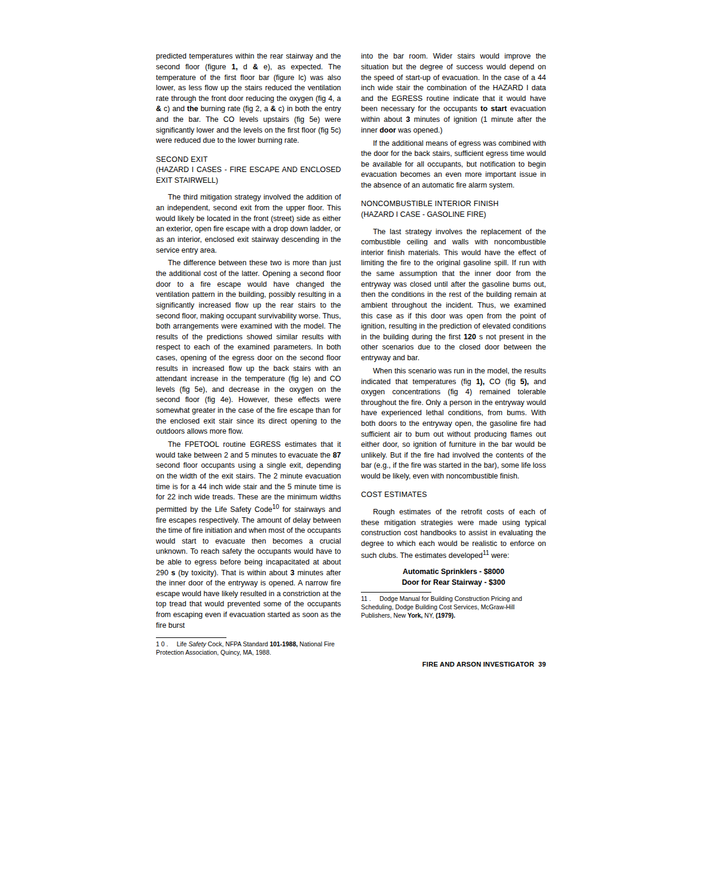predicted temperatures within the rear stairway and the second floor (figure 1, d & e), as expected. The temperature of the first floor bar (figure lc) was also lower, as less flow up the stairs reduced the ventilation rate through the front door reducing the oxygen (fig 4, a & c) and the burning rate (fig 2, a & c) in both the entry and the bar. The CO levels upstairs (fig 5e) were significantly lower and the levels on the first floor (fig 5c) were reduced due to the lower burning rate.
SECOND EXIT
(HAZARD I CASES - FIRE ESCAPE AND ENCLOSED EXIT STAIRWELL)
The third mitigation strategy involved the addition of an independent, second exit from the upper floor. This would likely be located in the front (street) side as either an exterior, open fire escape with a drop down ladder, or as an interior, enclosed exit stairway descending in the service entry area.
The difference between these two is more than just the additional cost of the latter. Opening a second floor door to a fire escape would have changed the ventilation pattern in the building, possibly resulting in a significantly increased flow up the rear stairs to the second floor, making occupant survivability worse. Thus, both arrangements were examined with the model. The results of the predictions showed similar results with respect to each of the examined parameters. In both cases, opening of the egress door on the second floor results in increased flow up the back stairs with an attendant increase in the temperature (fig le) and CO levels (fig 5e), and decrease in the oxygen on the second floor (fig 4e). However, these effects were somewhat greater in the case of the fire escape than for the enclosed exit stair since its direct opening to the outdoors allows more flow.
The FPETOOL routine EGRESS estimates that it would take between 2 and 5 minutes to evacuate the 87 second floor occupants using a single exit, depending on the width of the exit stairs. The 2 minute evacuation time is for a 44 inch wide stair and the 5 minute time is for 22 inch wide treads. These are the minimum widths permitted by the Life Safety Code10 for stairways and fire escapes respectively. The amount of delay between the time of fire initiation and when most of the occupants would start to evacuate then becomes a crucial unknown. To reach safety the occupants would have to be able to egress before being incapacitated at about 290 s (by toxicity). That is within about 3 minutes after the inner door of the entryway is opened. A narrow fire escape would have likely resulted in a constriction at the top tread that would prevented some of the occupants from escaping even if evacuation started as soon as the fire burst
1 0 . Life Safety Cock, NFPA Standard 101-1988, National Fire Protection Association, Quincy, MA, 1988.
into the bar room. Wider stairs would improve the situation but the degree of success would depend on the speed of start-up of evacuation. In the case of a 44 inch wide stair the combination of the HAZARD I data and the EGRESS routine indicate that it would have been necessary for the occupants to start evacuation within about 3 minutes of ignition (1 minute after the inner door was opened.)
If the additional means of egress was combined with the door for the back stairs, sufficient egress time would be available for all occupants, but notification to begin evacuation becomes an even more important issue in the absence of an automatic fire alarm system.
NONCOMBUSTIBLE INTERIOR FINISH
(HAZARD I CASE - GASOLINE FIRE)
The last strategy involves the replacement of the combustible ceiling and walls with noncombustible interior finish materials. This would have the effect of limiting the fire to the original gasoline spill. If run with the same assumption that the inner door from the entryway was closed until after the gasoline bums out, then the conditions in the rest of the building remain at ambient throughout the incident. Thus, we examined this case as if this door was open from the point of ignition, resulting in the prediction of elevated conditions in the building during the first 120 s not present in the other scenarios due to the closed door between the entryway and bar.
When this scenario was run in the model, the results indicated that temperatures (fig 1), CO (fig 5), and oxygen concentrations (fig 4) remained tolerable throughout the fire. Only a person in the entryway would have experienced lethal conditions, from bums. With both doors to the entryway open, the gasoline fire had sufficient air to bum out without producing flames out either door, so ignition of furniture in the bar would be unlikely. But if the fire had involved the contents of the bar (e.g., if the fire was started in the bar), some life loss would be likely, even with noncombustible finish.
COST ESTIMATES
Rough estimates of the retrofit costs of each of these mitigation strategies were made using typical construction cost handbooks to assist in evaluating the degree to which each would be realistic to enforce on such clubs. The estimates developed11 were:
Automatic Sprinklers - $8000
Door for Rear Stairway - $300
11 . Dodge Manual for Building Construction Pricing and Scheduling, Dodge Building Cost Services, McGraw-Hill Publishers, New York, NY, (1979).
FIRE AND ARSON INVESTIGATOR 39